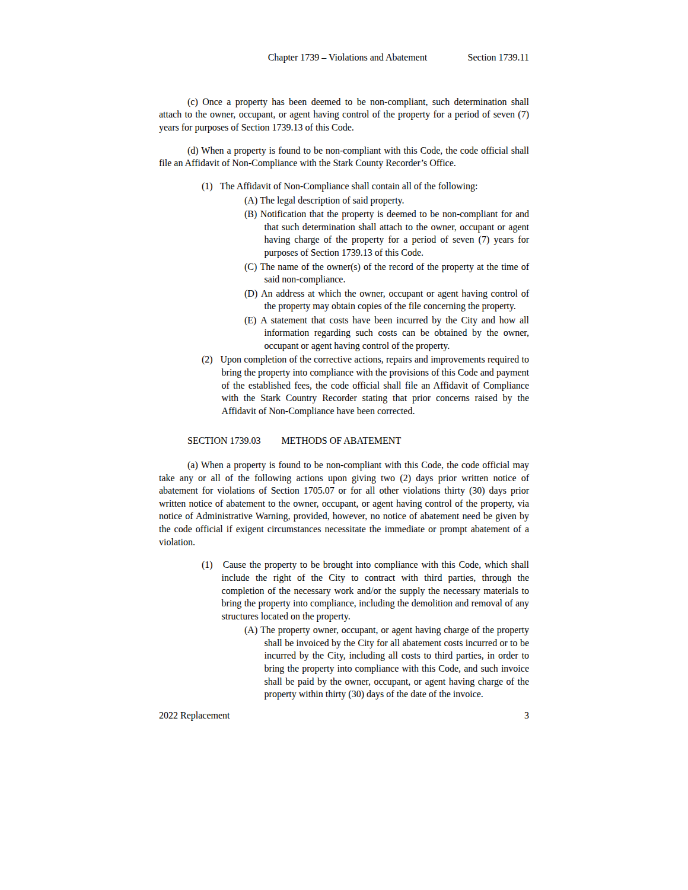Chapter 1739 – Violations and Abatement
Section 1739.11
(c) Once a property has been deemed to be non-compliant, such determination shall attach to the owner, occupant, or agent having control of the property for a period of seven (7) years for purposes of Section 1739.13 of this Code.
(d) When a property is found to be non-compliant with this Code, the code official shall file an Affidavit of Non-Compliance with the Stark County Recorder’s Office.
(1) The Affidavit of Non-Compliance shall contain all of the following:
(A) The legal description of said property.
(B) Notification that the property is deemed to be non-compliant for and that such determination shall attach to the owner, occupant or agent having charge of the property for a period of seven (7) years for purposes of Section 1739.13 of this Code.
(C) The name of the owner(s) of the record of the property at the time of said non-compliance.
(D) An address at which the owner, occupant or agent having control of the property may obtain copies of the file concerning the property.
(E) A statement that costs have been incurred by the City and how all information regarding such costs can be obtained by the owner, occupant or agent having control of the property.
(2) Upon completion of the corrective actions, repairs and improvements required to bring the property into compliance with the provisions of this Code and payment of the established fees, the code official shall file an Affidavit of Compliance with the Stark Country Recorder stating that prior concerns raised by the Affidavit of Non-Compliance have been corrected.
SECTION 1739.03 METHODS OF ABATEMENT
(a) When a property is found to be non-compliant with this Code, the code official may take any or all of the following actions upon giving two (2) days prior written notice of abatement for violations of Section 1705.07 or for all other violations thirty (30) days prior written notice of abatement to the owner, occupant, or agent having control of the property, via notice of Administrative Warning, provided, however, no notice of abatement need be given by the code official if exigent circumstances necessitate the immediate or prompt abatement of a violation.
(1) Cause the property to be brought into compliance with this Code, which shall include the right of the City to contract with third parties, through the completion of the necessary work and/or the supply the necessary materials to bring the property into compliance, including the demolition and removal of any structures located on the property.
(A) The property owner, occupant, or agent having charge of the property shall be invoiced by the City for all abatement costs incurred or to be incurred by the City, including all costs to third parties, in order to bring the property into compliance with this Code, and such invoice shall be paid by the owner, occupant, or agent having charge of the property within thirty (30) days of the date of the invoice.
2022 Replacement
3